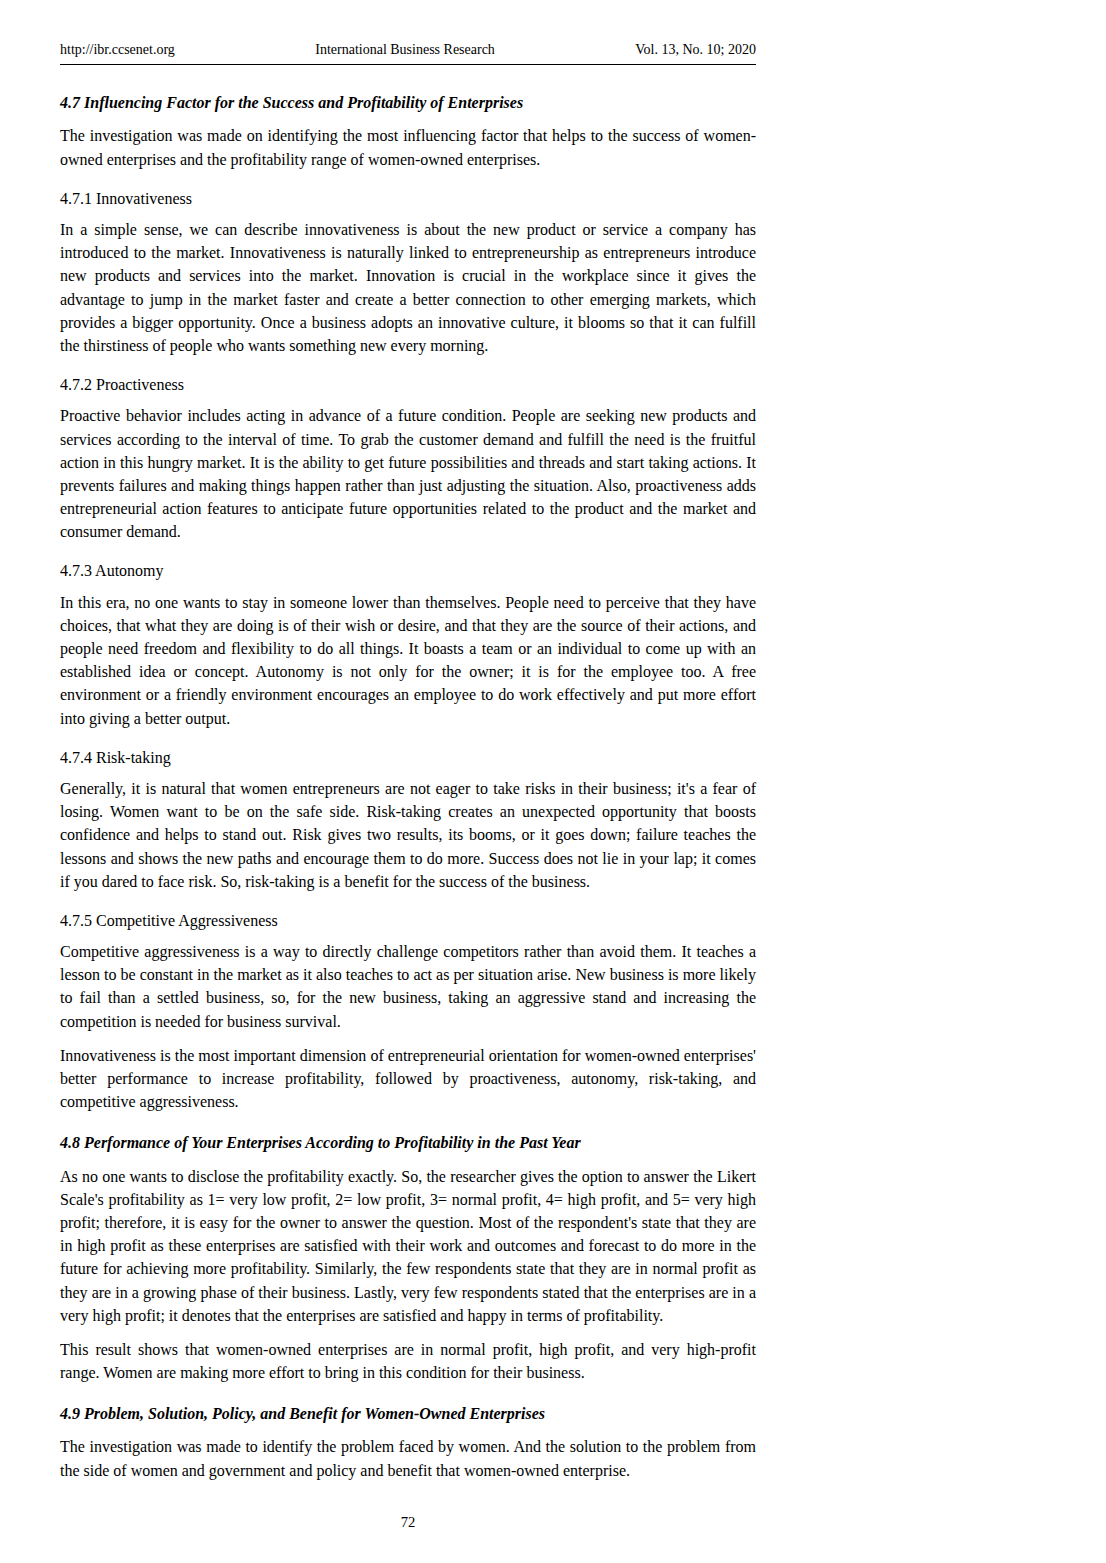http://ibr.ccsenet.org International Business Research Vol. 13, No. 10; 2020
4.7 Influencing Factor for the Success and Profitability of Enterprises
The investigation was made on identifying the most influencing factor that helps to the success of women-owned enterprises and the profitability range of women-owned enterprises.
4.7.1 Innovativeness
In a simple sense, we can describe innovativeness is about the new product or service a company has introduced to the market. Innovativeness is naturally linked to entrepreneurship as entrepreneurs introduce new products and services into the market. Innovation is crucial in the workplace since it gives the advantage to jump in the market faster and create a better connection to other emerging markets, which provides a bigger opportunity. Once a business adopts an innovative culture, it blooms so that it can fulfill the thirstiness of people who wants something new every morning.
4.7.2 Proactiveness
Proactive behavior includes acting in advance of a future condition. People are seeking new products and services according to the interval of time. To grab the customer demand and fulfill the need is the fruitful action in this hungry market. It is the ability to get future possibilities and threads and start taking actions. It prevents failures and making things happen rather than just adjusting the situation. Also, proactiveness adds entrepreneurial action features to anticipate future opportunities related to the product and the market and consumer demand.
4.7.3 Autonomy
In this era, no one wants to stay in someone lower than themselves. People need to perceive that they have choices, that what they are doing is of their wish or desire, and that they are the source of their actions, and people need freedom and flexibility to do all things. It boasts a team or an individual to come up with an established idea or concept. Autonomy is not only for the owner; it is for the employee too. A free environment or a friendly environment encourages an employee to do work effectively and put more effort into giving a better output.
4.7.4 Risk-taking
Generally, it is natural that women entrepreneurs are not eager to take risks in their business; it's a fear of losing. Women want to be on the safe side. Risk-taking creates an unexpected opportunity that boosts confidence and helps to stand out. Risk gives two results, its booms, or it goes down; failure teaches the lessons and shows the new paths and encourage them to do more. Success does not lie in your lap; it comes if you dared to face risk. So, risk-taking is a benefit for the success of the business.
4.7.5 Competitive Aggressiveness
Competitive aggressiveness is a way to directly challenge competitors rather than avoid them. It teaches a lesson to be constant in the market as it also teaches to act as per situation arise. New business is more likely to fail than a settled business, so, for the new business, taking an aggressive stand and increasing the competition is needed for business survival.
Innovativeness is the most important dimension of entrepreneurial orientation for women-owned enterprises' better performance to increase profitability, followed by proactiveness, autonomy, risk-taking, and competitive aggressiveness.
4.8 Performance of Your Enterprises According to Profitability in the Past Year
As no one wants to disclose the profitability exactly. So, the researcher gives the option to answer the Likert Scale's profitability as 1= very low profit, 2= low profit, 3= normal profit, 4= high profit, and 5= very high profit; therefore, it is easy for the owner to answer the question. Most of the respondent's state that they are in high profit as these enterprises are satisfied with their work and outcomes and forecast to do more in the future for achieving more profitability. Similarly, the few respondents state that they are in normal profit as they are in a growing phase of their business. Lastly, very few respondents stated that the enterprises are in a very high profit; it denotes that the enterprises are satisfied and happy in terms of profitability.
This result shows that women-owned enterprises are in normal profit, high profit, and very high-profit range. Women are making more effort to bring in this condition for their business.
4.9 Problem, Solution, Policy, and Benefit for Women-Owned Enterprises
The investigation was made to identify the problem faced by women. And the solution to the problem from the side of women and government and policy and benefit that women-owned enterprise.
72